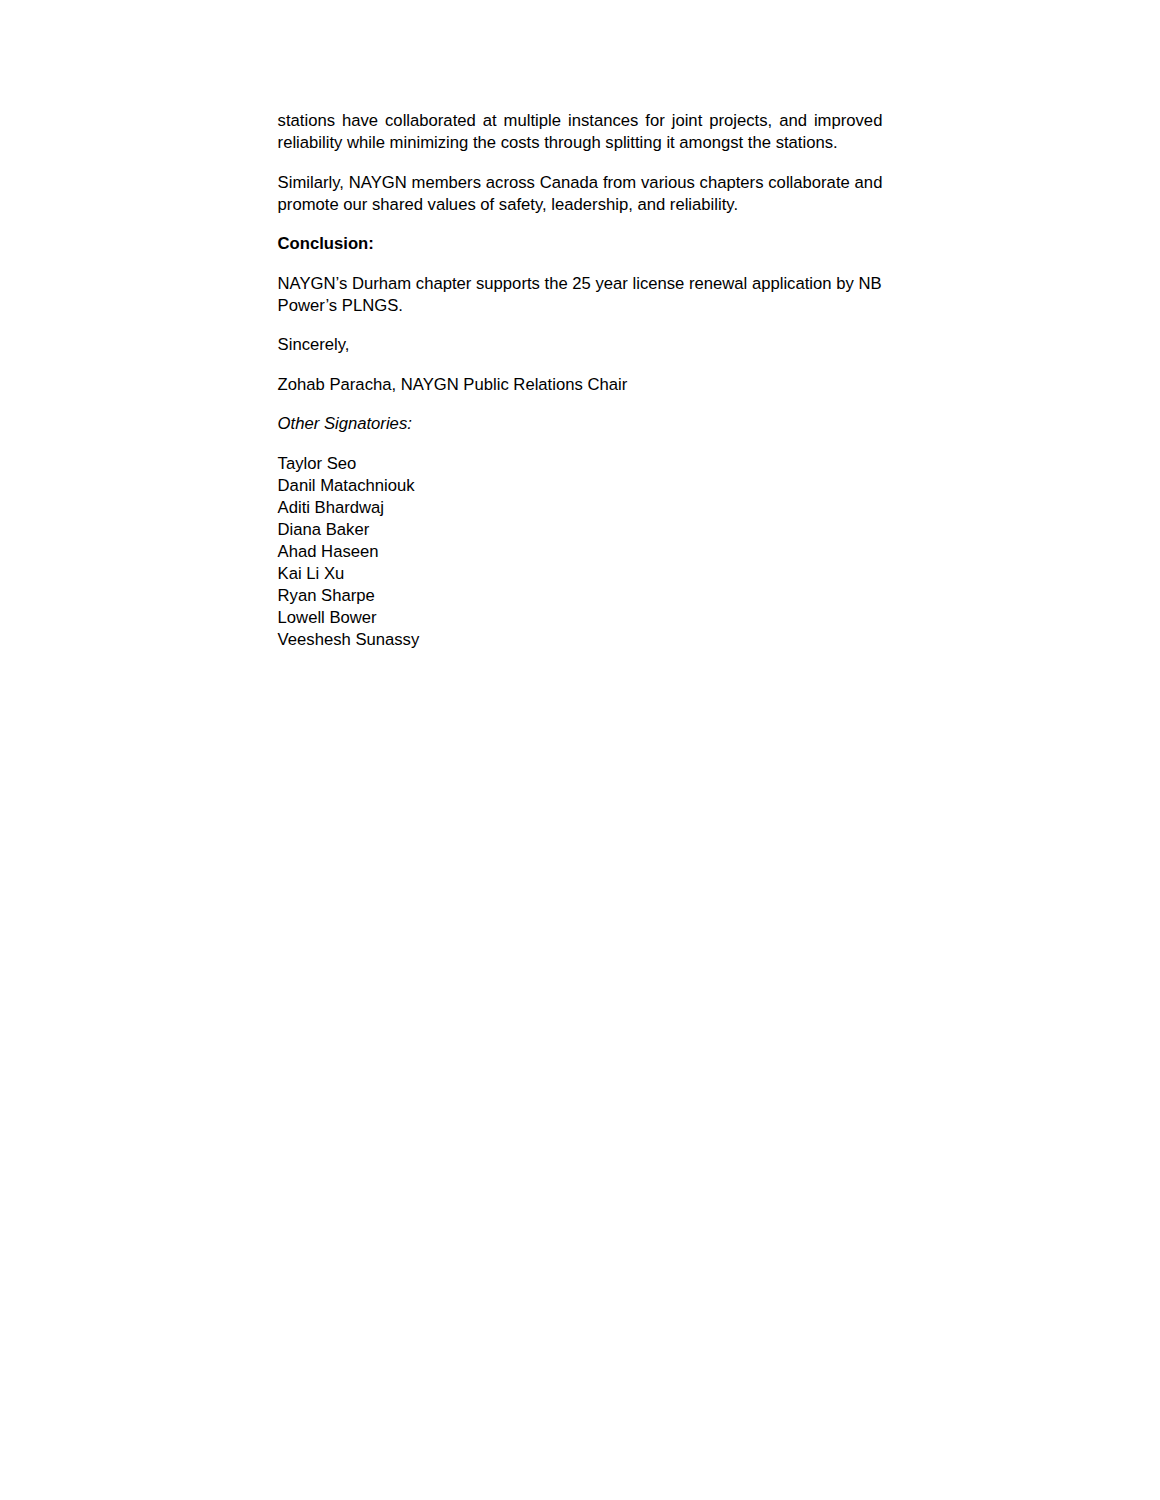stations have collaborated at multiple instances for joint projects, and improved reliability while minimizing the costs through splitting it amongst the stations.
Similarly, NAYGN members across Canada from various chapters collaborate and promote our shared values of safety, leadership, and reliability.
Conclusion:
NAYGN’s Durham chapter supports the 25 year license renewal application by NB Power’s PLNGS.
Sincerely,
Zohab Paracha, NAYGN Public Relations Chair
Other Signatories:
Taylor Seo Danil Matachniouk Aditi Bhardwaj Diana Baker Ahad Haseen Kai Li Xu Ryan Sharpe Lowell Bower Veeshesh Sunassy